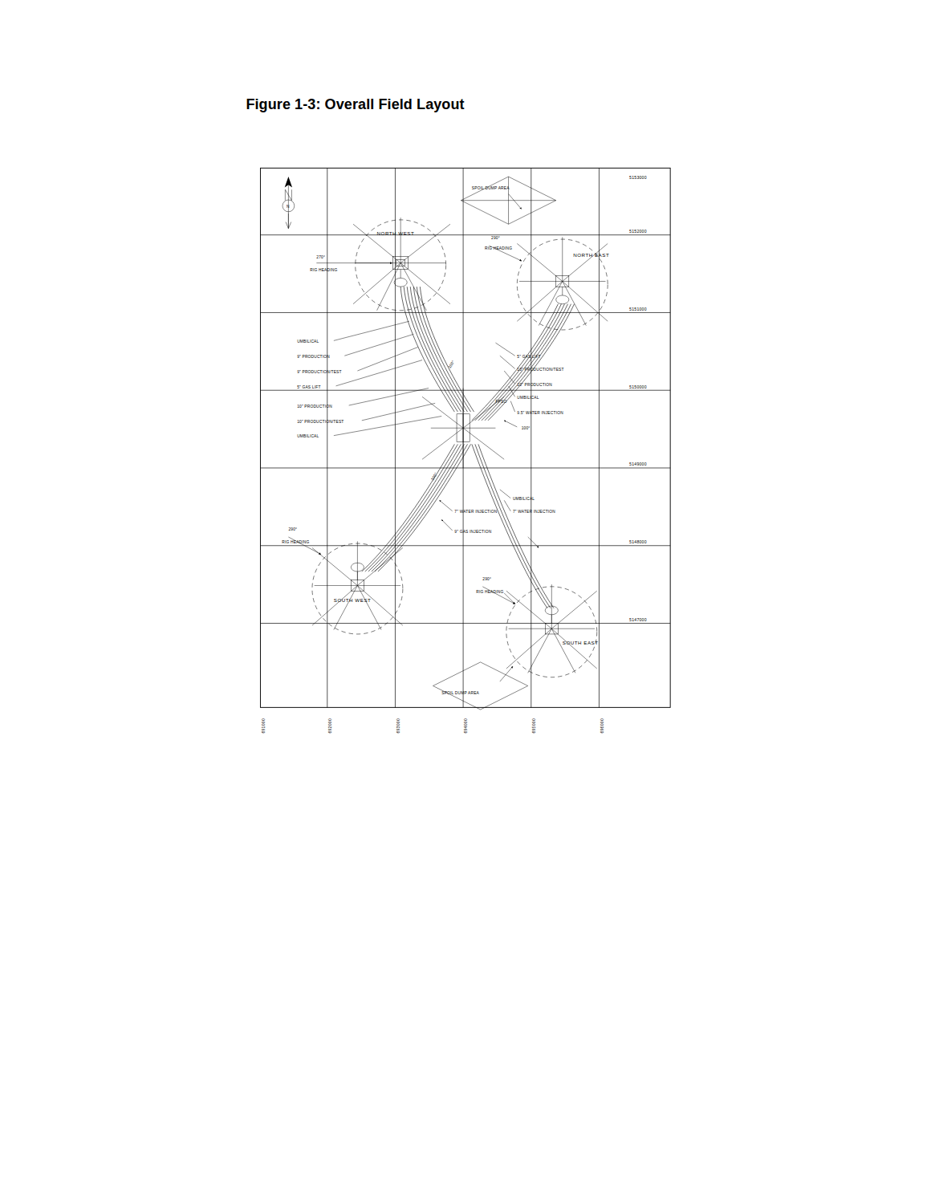Figure 1-3: Overall Field Layout
N NORTH WEST NORTH EAST SOUTH WEST SOUTH EAST SPOIL DUMP AREA SPOIL DUMP AREA 270° RIG HEADING 290° RIG HEADING 290° RIG HEADING 290° RIG HEADING UMBILICAL 9" PRODUCTION 9" PRODUCTION/TEST 5" GAS LIFT 10" PRODUCTION 10" PRODUCTION/TEST UMBILICAL 5" GAS LIFT 10" PRODUCTION/TEST 10" PRODUCTION UMBILICAL 9.5" WATER INJECTION FPSO 100° 100° 100° 7" WATER INJECTION 9" GAS INJECTION UMBILICAL 7" WATER INJECTION 5153000 5152000 5151000 5150000 5149000 5148000 5147000 691000 692000 693000 694000 695000 696000